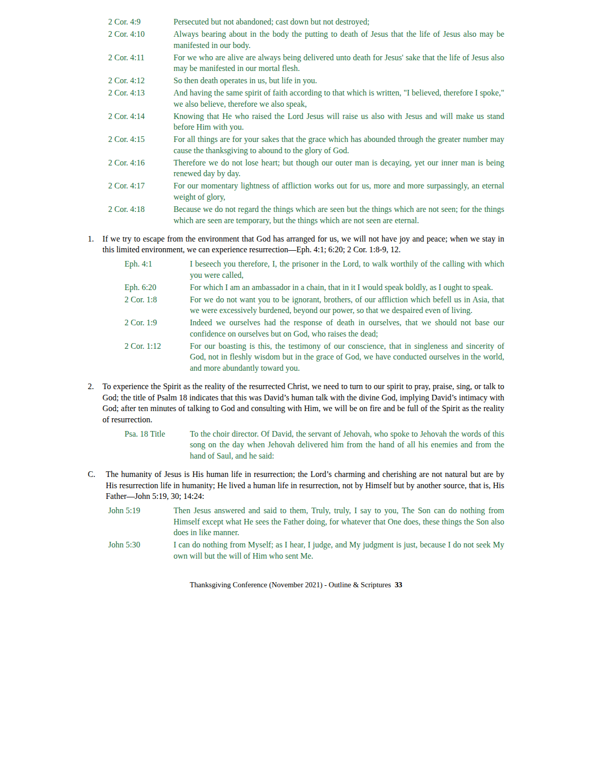2 Cor. 4:9 Persecuted but not abandoned; cast down but not destroyed;
2 Cor. 4:10 Always bearing about in the body the putting to death of Jesus that the life of Jesus also may be manifested in our body.
2 Cor. 4:11 For we who are alive are always being delivered unto death for Jesus' sake that the life of Jesus also may be manifested in our mortal flesh.
2 Cor. 4:12 So then death operates in us, but life in you.
2 Cor. 4:13 And having the same spirit of faith according to that which is written, "I believed, therefore I spoke," we also believe, therefore we also speak,
2 Cor. 4:14 Knowing that He who raised the Lord Jesus will raise us also with Jesus and will make us stand before Him with you.
2 Cor. 4:15 For all things are for your sakes that the grace which has abounded through the greater number may cause the thanksgiving to abound to the glory of God.
2 Cor. 4:16 Therefore we do not lose heart; but though our outer man is decaying, yet our inner man is being renewed day by day.
2 Cor. 4:17 For our momentary lightness of affliction works out for us, more and more surpassingly, an eternal weight of glory,
2 Cor. 4:18 Because we do not regard the things which are seen but the things which are not seen; for the things which are seen are temporary, but the things which are not seen are eternal.
1. If we try to escape from the environment that God has arranged for us, we will not have joy and peace; when we stay in this limited environment, we can experience resurrection—Eph. 4:1; 6:20; 2 Cor. 1:8-9, 12.
Eph. 4:1 I beseech you therefore, I, the prisoner in the Lord, to walk worthily of the calling with which you were called,
Eph. 6:20 For which I am an ambassador in a chain, that in it I would speak boldly, as I ought to speak.
2 Cor. 1:8 For we do not want you to be ignorant, brothers, of our affliction which befell us in Asia, that we were excessively burdened, beyond our power, so that we despaired even of living.
2 Cor. 1:9 Indeed we ourselves had the response of death in ourselves, that we should not base our confidence on ourselves but on God, who raises the dead;
2 Cor. 1:12 For our boasting is this, the testimony of our conscience, that in singleness and sincerity of God, not in fleshly wisdom but in the grace of God, we have conducted ourselves in the world, and more abundantly toward you.
2. To experience the Spirit as the reality of the resurrected Christ, we need to turn to our spirit to pray, praise, sing, or talk to God; the title of Psalm 18 indicates that this was David’s human talk with the divine God, implying David’s intimacy with God; after ten minutes of talking to God and consulting with Him, we will be on fire and be full of the Spirit as the reality of resurrection.
Psa. 18 Title To the choir director. Of David, the servant of Jehovah, who spoke to Jehovah the words of this song on the day when Jehovah delivered him from the hand of all his enemies and from the hand of Saul, and he said:
C. The humanity of Jesus is His human life in resurrection; the Lord’s charming and cherishing are not natural but are by His resurrection life in humanity; He lived a human life in resurrection, not by Himself but by another source, that is, His Father—John 5:19, 30; 14:24:
John 5:19 Then Jesus answered and said to them, Truly, truly, I say to you, The Son can do nothing from Himself except what He sees the Father doing, for whatever that One does, these things the Son also does in like manner.
John 5:30 I can do nothing from Myself; as I hear, I judge, and My judgment is just, because I do not seek My own will but the will of Him who sent Me.
Thanksgiving Conference (November 2021) - Outline & Scriptures 33